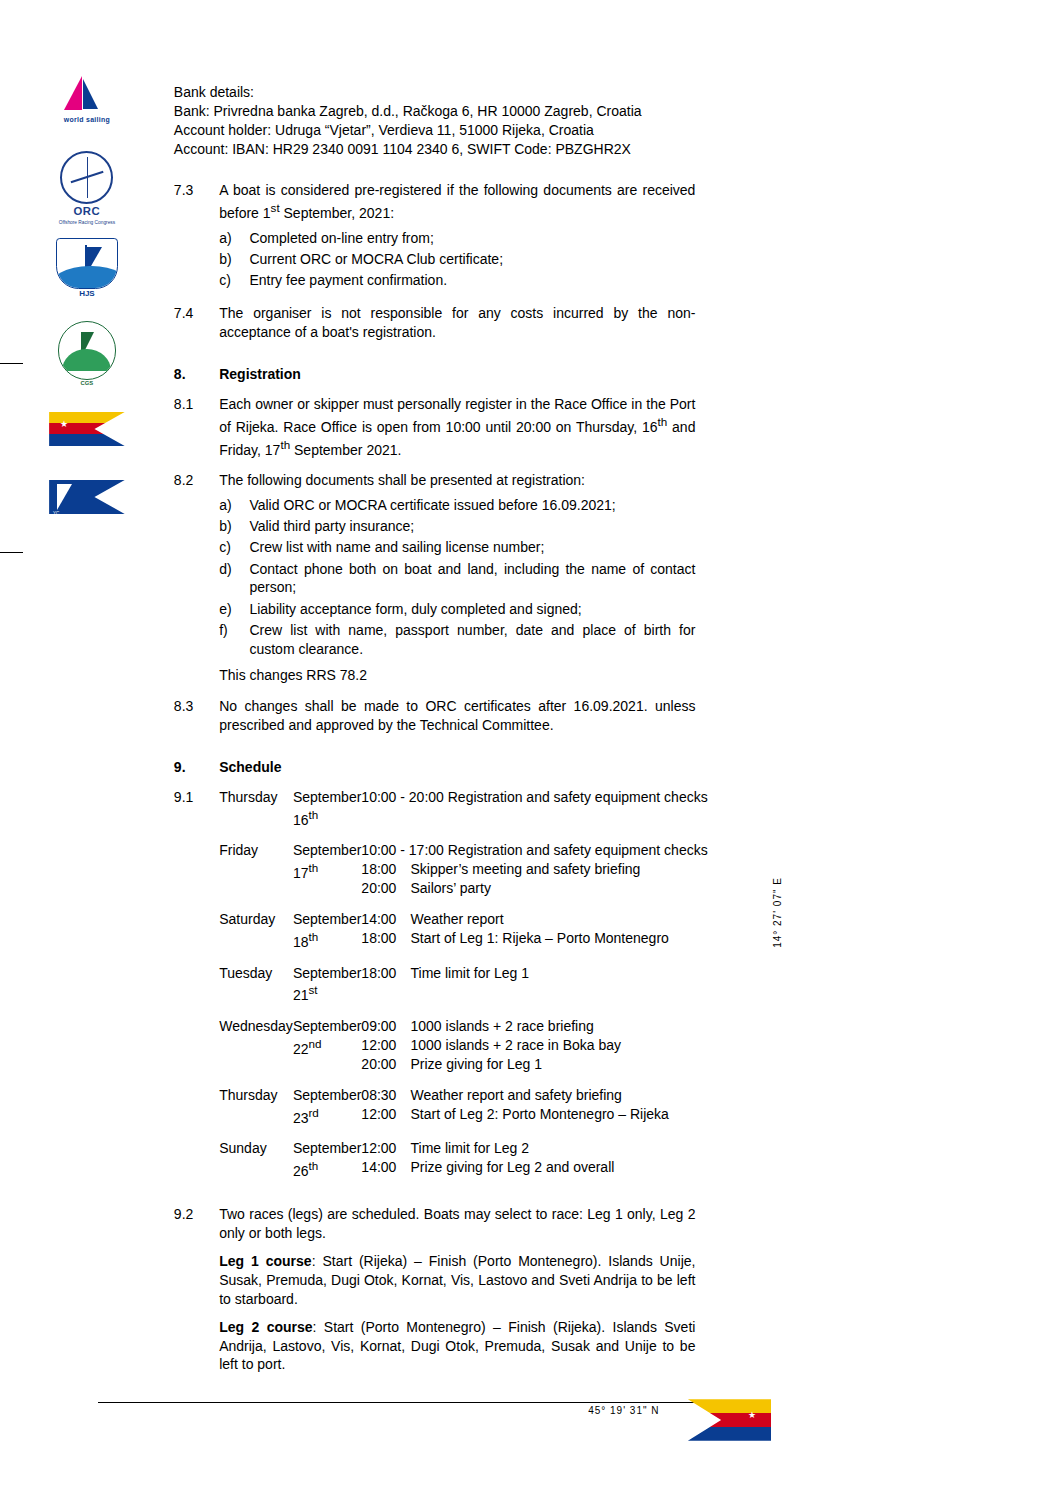world sailing
ORC
Offshore Racing Congress
HJS
CGS
★
YC
Bank details:
Bank: Privredna banka Zagreb, d.d., Račkoga 6, HR 10000 Zagreb, Croatia
Account holder: Udruga “Vjetar”, Verdieva 11, 51000 Rijeka, Croatia
Account: IBAN: HR29 2340 0091 1104 2340 6, SWIFT Code: PBZGHR2X
7.3
A boat is considered pre-registered if the following documents are received before 1st September, 2021:
a) Completed on-line entry from;
b) Current ORC or MOCRA Club certificate;
c) Entry fee payment confirmation.
7.4
The organiser is not responsible for any costs incurred by the non-acceptance of a boat's registration.
8. Registration
8.1
Each owner or skipper must personally register in the Race Office in the Port of Rijeka. Race Office is open from 10:00 until 20:00 on Thursday, 16th and Friday, 17th September 2021.
8.2
The following documents shall be presented at registration:
a) Valid ORC or MOCRA certificate issued before 16.09.2021;
b) Valid third party insurance;
c) Crew list with name and sailing license number;
d) Contact phone both on boat and land, including the name of contact person;
e) Liability acceptance form, duly completed and signed;
f) Crew list with name, passport number, date and place of birth for custom clearance.
This changes RRS 78.2
8.3
No changes shall be made to ORC certificates after 16.09.2021. unless prescribed and approved by the Technical Committee.
9. Schedule
9.1
| Thursday | September 16 th | 10:00 - 20:00 Registration and safety equipment checks |
| Friday | September 17 th | 10:00 - 17:00 Registration and safety equipment checks 18:00 Skipper’s meeting and safety briefing 20:00 Sailors’ party |
| Saturday | September 18 th | 14:00 Weather report 18:00 Start of Leg 1: Rijeka – Porto Montenegro |
| Tuesday | September 21 st | 18:00 Time limit for Leg 1 |
| Wednesday | September 22 nd | 09:00 1000 islands + 2 race briefing 12:00 1000 islands + 2 race in Boka bay 20:00 Prize giving for Leg 1 |
| Thursday | September 23 rd | 08:30 Weather report and safety briefing 12:00 Start of Leg 2: Porto Montenegro – Rijeka |
| Sunday | September 26 th | 12:00 Time limit for Leg 2 14:00 Prize giving for Leg 2 and overall |
9.2
Two races (legs) are scheduled. Boats may select to race: Leg 1 only, Leg 2 only or both legs.
Leg 1 course: Start (Rijeka) – Finish (Porto Montenegro). Islands Unije, Susak, Premuda, Dugi Otok, Kornat, Vis, Lastovo and Sveti Andrija to be left to starboard.
Leg 2 course: Start (Porto Montenegro) – Finish (Rijeka). Islands Sveti Andrija, Lastovo, Vis, Kornat, Dugi Otok, Premuda, Susak and Unije to be left to port.
14° 27' 07" E
45° 19' 31" N
★